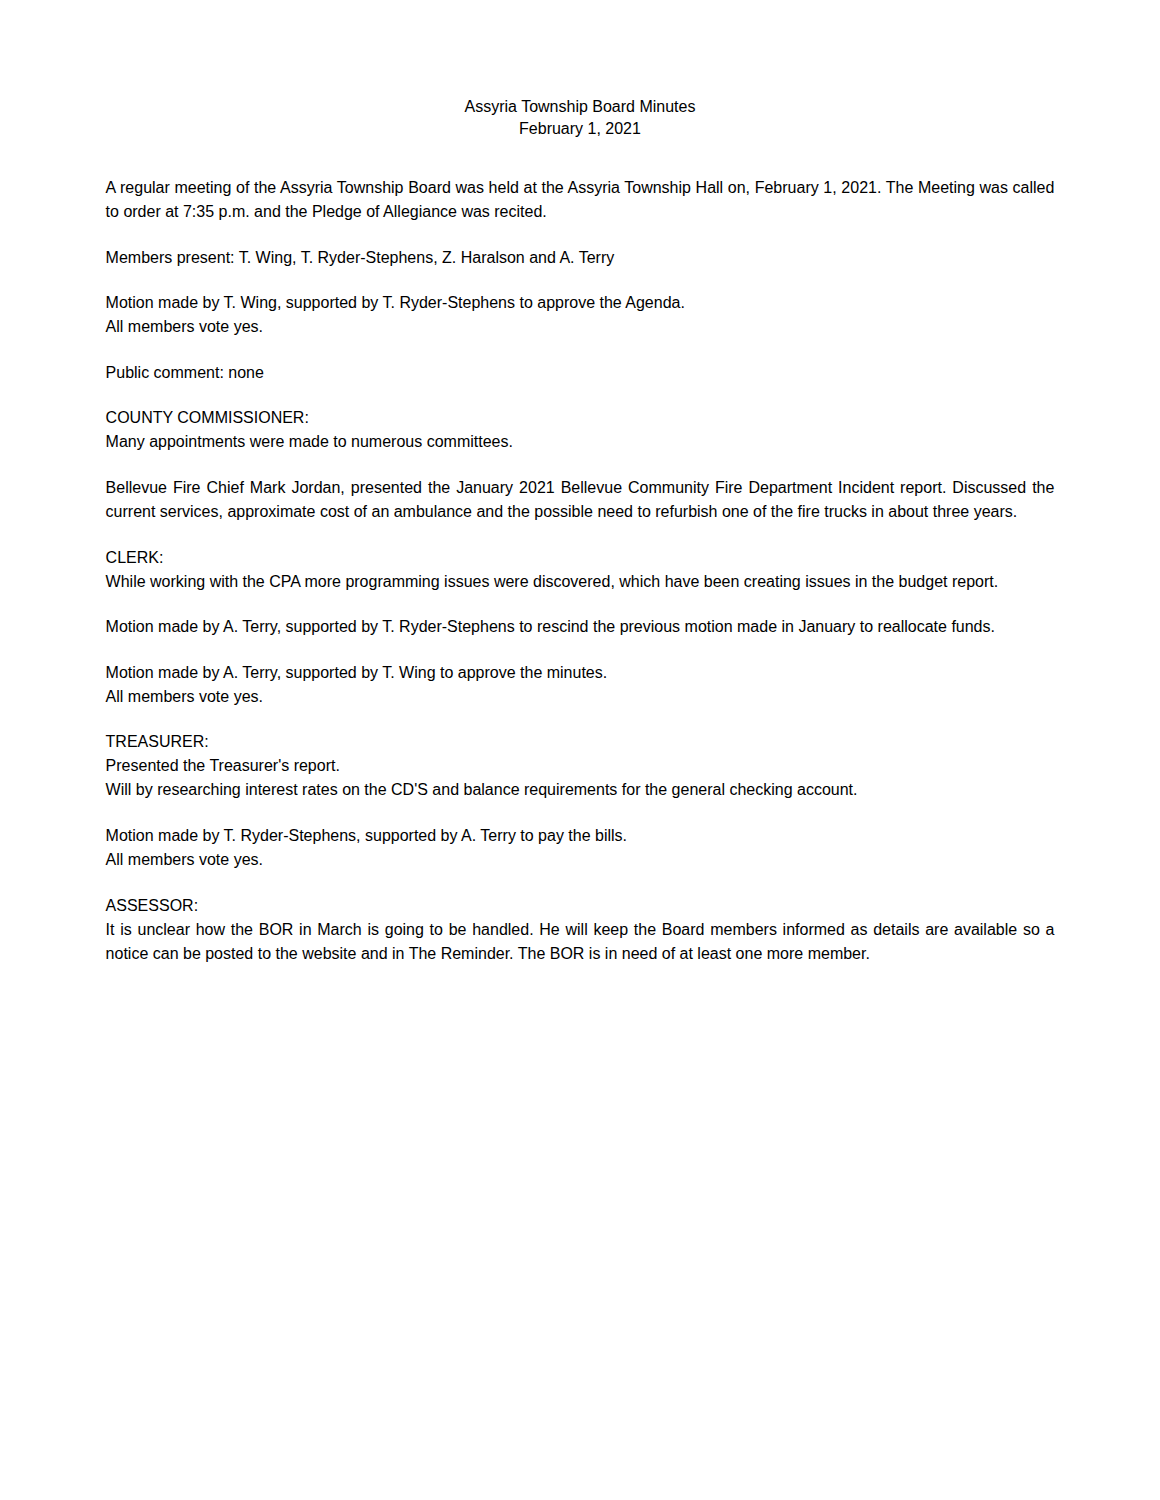Assyria Township Board Minutes
February 1, 2021
A regular meeting of the Assyria Township Board was held at the Assyria Township Hall on, February 1, 2021. The Meeting was called to order at 7:35 p.m. and the Pledge of Allegiance was recited.
Members present: T. Wing, T. Ryder-Stephens, Z. Haralson and A. Terry
Motion made by T. Wing, supported by T. Ryder-Stephens to approve the Agenda.
All members vote yes.
Public comment: none
COUNTY COMMISSIONER:
Many appointments were made to numerous committees.
Bellevue Fire Chief Mark Jordan, presented the January 2021 Bellevue Community Fire Department Incident report. Discussed the current services, approximate cost of an ambulance and the possible need to refurbish one of the fire trucks in about three years.
CLERK:
While working with the CPA more programming issues were discovered, which have been creating issues in the budget report.
Motion made by A. Terry, supported by T. Ryder-Stephens to rescind the previous motion made in January to reallocate funds.
Motion made by A. Terry, supported by T. Wing to approve the minutes.
All members vote yes.
TREASURER:
Presented the Treasurer's report.
Will by researching interest rates on the CD'S and balance requirements for the general checking account.
Motion made by T. Ryder-Stephens, supported by A. Terry to pay the bills.
All members vote yes.
ASSESSOR:
It is unclear how the BOR in March is going to be handled. He will keep the Board members informed as details are available so a notice can be posted to the website and in The Reminder. The BOR is in need of at least one more member.